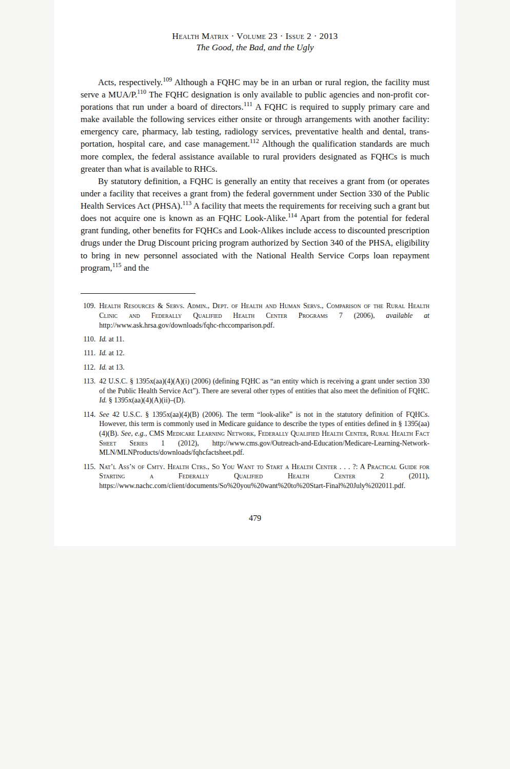Health Matrix · Volume 23 · Issue 2 · 2013
The Good, the Bad, and the Ugly
Acts, respectively.109 Although a FQHC may be in an urban or rural region, the facility must serve a MUA/P.110 The FQHC designation is only available to public agencies and non-profit corporations that run under a board of directors.111 A FQHC is required to supply primary care and make available the following services either onsite or through arrangements with another facility: emergency care, pharmacy, lab testing, radiology services, preventative health and dental, transportation, hospital care, and case management.112 Although the qualification standards are much more complex, the federal assistance available to rural providers designated as FQHCs is much greater than what is available to RHCs.
By statutory definition, a FQHC is generally an entity that receives a grant from (or operates under a facility that receives a grant from) the federal government under Section 330 of the Public Health Services Act (PHSA).113 A facility that meets the requirements for receiving such a grant but does not acquire one is known as an FQHC Look-Alike.114 Apart from the potential for federal grant funding, other benefits for FQHCs and Look-Alikes include access to discounted prescription drugs under the Drug Discount pricing program authorized by Section 340 of the PHSA, eligibility to bring in new personnel associated with the National Health Service Corps loan repayment program,115 and the
109. Health Resources & Servs. Admin., Dept. of Health and Human Servs., Comparison of the Rural Health Clinic and Federally Qualified Health Center Programs 7 (2006), available at http://www.ask.hrsa.gov/downloads/fqhc-rhccomparison.pdf.
110. Id. at 11.
111. Id. at 12.
112. Id. at 13.
113. 42 U.S.C. § 1395x(aa)(4)(A)(i) (2006) (defining FQHC as “an entity which is receiving a grant under section 330 of the Public Health Service Act”). There are several other types of entities that also meet the definition of FQHC. Id. § 1395x(aa)(4)(A)(ii)–(D).
114. See 42 U.S.C. § 1395x(aa)(4)(B) (2006). The term “look-alike” is not in the statutory definition of FQHCs. However, this term is commonly used in Medicare guidance to describe the types of entities defined in § 1395(aa)(4)(B). See, e.g., CMS Medicare Learning Network, Federally Qualified Health Center, Rural Health Fact Sheet Series 1 (2012), http://www.cms.gov/Outreach-and-Education/Medicare-Learning-Network-MLN/MLNProducts/downloads/fqhcfactsheet.pdf.
115. Nat’l Ass’n of Cmty. Health Ctrs., So You Want to Start a Health Center . . . ?: A Practical Guide for Starting a Federally Qualified Health Center 2 (2011), https://www.nachc.com/client/documents/So%20you%20want%20to%20Start-Final%20July%202011.pdf.
479